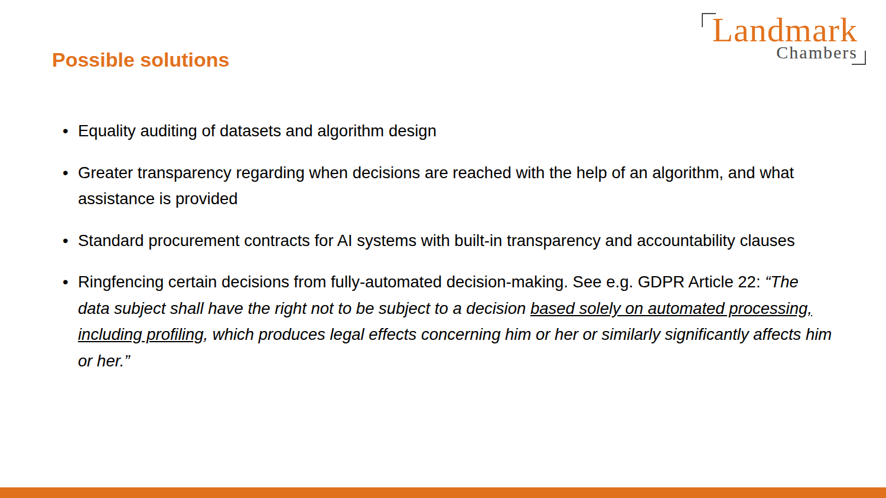Landmark
Chambers
Possible solutions
Equality auditing of datasets and algorithm design
Greater transparency regarding when decisions are reached with the help of an algorithm, and what assistance is provided
Standard procurement contracts for AI systems with built-in transparency and accountability clauses
Ringfencing certain decisions from fully-automated decision-making. See e.g. GDPR Article 22: “The data subject shall have the right not to be subject to a decision based solely on automated processing, including profiling, which produces legal effects concerning him or her or similarly significantly affects him or her.”